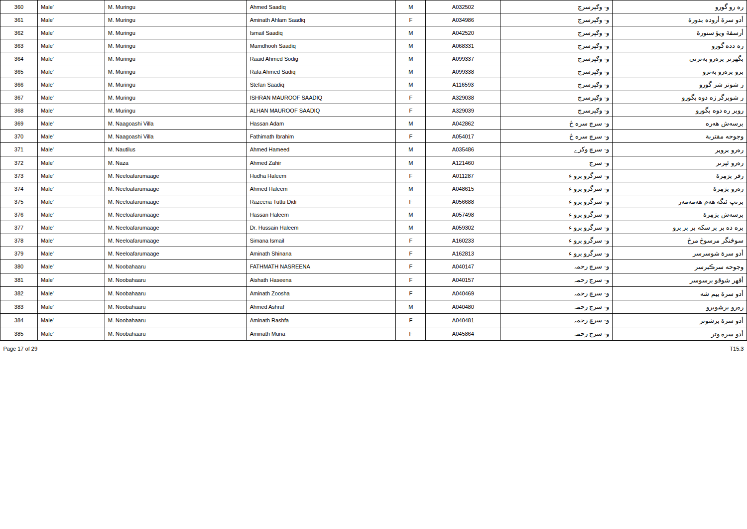| 360 | Male' | M. Muringu | Ahmed Saadiq | M | A032502 | و· وګېرسرچ | ره رو گورو |
| 361 | Male' | M. Muringu | Aminath Ahlam Saadiq | F | A034986 | و· وګېرسرچ | أدو سرة أروده بدورة |
| 362 | Male' | M. Muringu | Ismail Saadiq | M | A042520 | و· وګېرسرچ | أرسفة ويؤ سنورة |
| 363 | Male' | M. Muringu | Mamdhooh Saadiq | M | A068331 | و· وګېرسرچ | ره دده گورو |
| 364 | Male' | M. Muringu | Raaid Ahmed Sodig | M | A099337 | و· وګېرسرچ | بگهرتر برەرو بەترتى |
| 365 | Male' | M. Muringu | Rafa Ahmed Sadiq | M | A099338 | و· وګېرسرچ | برو برەرو بەترو |
| 366 | Male' | M. Muringu | Stefan Saadiq | M | A116593 | و· وګېرسرچ | ر شوتر شر گورو |
| 367 | Male' | M. Muringu | ISHRAN MAUROOF SAADIQ | F | A329038 | و· وګېرسرچ | ر شوبرگر زه دوه بگورو |
| 368 | Male' | M. Muringu | ALHAN MAUROOF SAADIQ | F | A329039 | و· وګېرسرچ | روبر ره دوه بگورو |
| 369 | Male' | M. Naagoashi Villa | Hassan Adam | M | A042862 | و· سرچ سره څ | برسەش ھەرە |
| 370 | Male' | M. Naagoashi Villa | Fathimath Ibrahim | F | A054017 | و· سرچ سره څ | وجوحه مقتربة |
| 371 | Male' | M. Nautilus | Ahmed Hameed | M | A035486 | و· سرچ وکرے | رەرو برویر |
| 372 | Male' | M. Naza | Ahmed Zahir | M | A121460 | و· سرچ | رەرو ئېرىر |
| 373 | Male' | M. Neeloafarumaage | Hudha Haleem | F | A011287 | و· سرگرو برو ء | رقر برَمِرة |
| 374 | Male' | M. Neeloafarumaage | Ahmed Haleem | M | A048615 | و· سرگرو برو ء | رەرو برَمِرة |
| 375 | Male' | M. Neeloafarumaage | Razeena Tuttu Didi | F | A056688 | و· سرگرو برو ء | برىپ ئىگە ھەم ھەمەمەر |
| 376 | Male' | M. Neeloafarumaage | Hassan Haleem | M | A057498 | و· سرگرو برو ء | برسەش برَمِرة |
| 377 | Male' | M. Neeloafarumaage | Dr. Hussain Haleem | M | A059302 | و· سرگرو برو ء | بره ده بر بر سکه بر بر برو |
| 378 | Male' | M. Neeloafarumaage | Simana Ismail | F | A160233 | و· سرگرو برو ء | سوڅنگر مرسوڅ مرڅ |
| 379 | Male' | M. Neeloafarumaage | Aminath Shinana | F | A162813 | و· سرگرو برو ء | أدو سرة شوسرسر |
| 380 | Male' | M. Noobahaaru | FATHMATH NASREENA | F | A040147 | و· سرچ رحمہ | وجوحه سرڪبرسر |
| 381 | Male' | M. Noobahaaru | Aishath Haseena | F | A040157 | و· سرچ رحمہ | أقهر شوقو برسوسر |
| 382 | Male' | M. Noobahaaru | Aminath Zoosha | F | A040469 | و· سرچ رحمہ | أدو سرة بيم شه |
| 383 | Male' | M. Noobahaaru | Ahmed Ashraf | M | A040480 | و· سرچ رحمہ | رەرو برشوبرو |
| 384 | Male' | M. Noobahaaru | Aminath Rashfa | F | A040481 | و· سرچ رحمہ | أدو سرة برشوتر |
| 385 | Male' | M. Noobahaaru | Aminath Muna | F | A045864 | و· سرچ رحمہ | أدو سرة وتر |
| Page 17 of 29 | T15.3 |